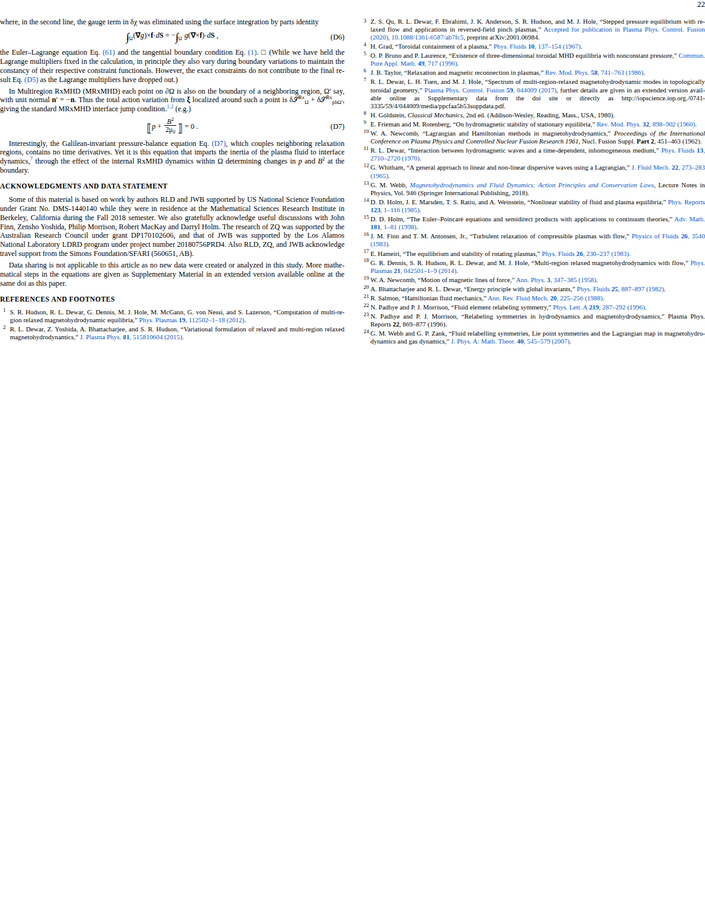22
where, in the second line, the gauge term in δχ was eliminated using the surface integration by parts identity
∫∂Ω(∇g)×f·dS ≡ −∫∂Ω g(∇×f)·dS , (D6)
the Euler–Lagrange equation Eq. (61) and the tangential boundary condition Eq. (1). □ (While we have held the Lagrange multipliers fixed in the calculation, in principle they also vary during boundary variations to maintain the constancy of their respective constraint functionals. However, the exact constraints do not contribute to the final result Eq. (D5) as the Lagrange multipliers have dropped out.)
In Multiregion RxMHD (MRxMHD) each point on ∂Ω is also on the boundary of a neighboring region, Ω′ say, with unit normal n′ = −n. Thus the total action variation from ξ localized around such a point is δ𝒮RxΩ + δ𝒮RxphΩ′, giving the standard MRxMHD interface jump condition.1,2 (e.g.)
⟦p + B22μ0⟧ = 0 . (D7)
Interestingly, the Galilean-invariant pressure-balance equation Eq. (D7), which couples neighboring relaxation regions, contains no time derivatives. Yet it is this equation that imparts the inertia of the plasma fluid to interface dynamics,7 through the effect of the internal RxMHD dynamics within Ω determining changes in p and B2 at the boundary.
Acknowledgments and Data Statement
Some of this material is based on work by authors RLD and JWB supported by US National Science Foundation under Grant No. DMS-1440140 while they were in residence at the Mathematical Sciences Research Institute in Berkeley, California during the Fall 2018 semester. We also gratefully acknowledge useful discussions with John Finn, Zensho Yoshida, Philip Morrison, Robert MacKay and Darryl Holm. The research of ZQ was supported by the Australian Research Council under grant DP170102606, and that of JWB was supported by the Los Alamos National Laboratory LDRD program under project number 20180756PRD4. Also RLD, ZQ, and JWB acknowledge travel support from the Simons Foundation/SFARI (560651, AB).
Data sharing is not applicable to this article as no new data were created or analyzed in this study. More mathematical steps in the equations are given as Supplementary Material in an extended version available online at the same doi as this paper.
References and Footnotes
S. R. Hudson, R. L. Dewar, G. Dennis, M. J. Hole, M. McGann, G. von Nessi, and S. Lazerson, “Computation of multi-region relaxed magnetohydrodynamic equilibria,” Phys. Plasmas 19, 112502–1–18 (2012).
R. L. Dewar, Z. Yoshida, A. Bhattacharjee, and S. R. Hudson, “Variational formulation of relaxed and multi-region relaxed magnetohydrodynamics,” J. Plasma Phys. 81, 515810604 (2015).
Z. S. Qu, R. L. Dewar, F. Ebrahimi, J. K. Anderson, S. R. Hudson, and M. J. Hole, “Stepped pressure equilibrium with relaxed flow and applications in reversed-field pinch plasmas,” Accepted for publication in Plasma Phys. Control. Fusion (2020), 10.1088/1361-6587/ab7fc5, preprint arXiv:2001.06984.
H. Grad, “Toroidal containment of a plasma,” Phys. Fluids 10, 137–154 (1967).
O. P. Bruno and P. Laurence, “Existence of three-dimensional toroidal MHD equilibria with nonconstant pressure,” Commun. Pure Appl. Math. 49, 717 (1996).
J. B. Taylor, “Relaxation and magnetic reconnection in plasmas,” Rev. Mod. Phys. 58, 741–763 (1986).
R. L. Dewar, L. H. Tuen, and M. J. Hole, “Spectrum of multi-region-relaxed magnetohydrodynamic modes in topologically toroidal geometry,” Plasma Phys. Control. Fusion 59, 044009 (2017), further details are given in an extended version available online as Supplementary data from the doi site or directly as http://iopscience.iop.org./0741-3335/59/4/044009/media/ppcfaa5b53suppdata.pdf.
H. Goldstein, Classical Mechanics, 2nd ed. (Addison-Wesley, Reading, Mass., USA, 1980).
E. Frieman and M. Rotenberg, “On hydromagnetic stability of stationary equilibria,” Rev. Mod. Phys. 32, 898–902 (1960).
W. A. Newcomb, “Lagrangian and Hamiltonian methods in magnetohydrodynamics,” Proceedings of the International Conference on Plasma Physics and Controlled Nuclear Fusion Research 1961, Nucl. Fusion Suppl. Part 2, 451–463 (1962).
R. L. Dewar, “Interaction between hydromagnetic waves and a time-dependent, inhomogeneous medium,” Phys. Fluids 13, 2710–2720 (1970).
G. Whitham, “A general approach to linear and non-linear dispersive waves using a Lagrangian,” J. Fluid Mech. 22, 273–283 (1965).
G. M. Webb, Magnetohydrodynamics and Fluid Dynamics: Action Principles and Conservation Laws, Lecture Notes in Physics, Vol. 946 (Springer International Publishing, 2018).
D. D. Holm, J. E. Marsden, T. S. Ratiu, and A. Weinstein, “Nonlinear stability of fluid and plasma equilibria,” Phys. Reports 123, 1–116 (1985).
D. D. Holm, “The Euler–Poincaré equations and semidirect products with applications to continuum theories,” Adv. Math. 181, 1–81 (1998).
J. M. Finn and T. M. Antonsen, Jr., “Turbulent relaxation of compressible plasmas with flow,” Physics of Fluids 26, 3540 (1983).
E. Hameiri, “The equilibrium and stability of rotating plasmas,” Phys. Fluids 26, 230–237 (1983).
G. R. Dennis, S. R. Hudson, R. L. Dewar, and M. J. Hole, “Multi-region relaxed magnetohydrodynamics with flow,” Phys. Plasmas 21, 042501–1–9 (2014).
W. A. Newcomb, “Motion of magnetic lines of force,” Ann. Phys. 3, 347–385 (1958).
A. Bhattacharjee and R. L. Dewar, “Energy principle with global invariants,” Phys. Fluids 25, 887–897 (1982).
R. Salmon, “Hamiltonian fluid mechanics,” Ann. Rev. Fluid Mech. 20, 225–256 (1988).
N. Padhye and P. J. Morrison, “Fluid element relabeling symmetry,” Phys. Lett. A 219, 287–292 (1996).
N. Padhye and P. J. Morrison, “Relabeling symmetries in hydrodynamics and magnetohydrodynamics,” Plasma Phys. Reports 22, 869–877 (1996).
G. M. Webb and G. P. Zank, “Fluid relabelling symmetries, Lie point symmetries and the Lagrangian map in magnetohydrodynamics and gas dynamics,” J. Phys. A: Math. Theor. 40, 545–579 (2007).